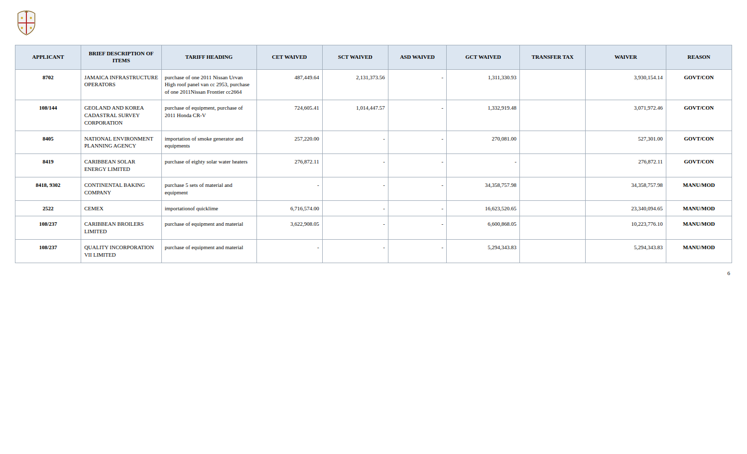| APPLICANT | BRIEF DESCRIPTION OF ITEMS | TARIFF HEADING | CET WAIVED | SCT WAIVED | ASD WAIVED | GCT WAIVED | TRANSFER TAX | WAIVER | REASON |
| --- | --- | --- | --- | --- | --- | --- | --- | --- | --- |
| 8702 | JAMAICA INFRASTRUCTURE OPERATORS | purchase of one 2011 Nissan Urvan High roof panel van cc 2953, purchase of one 2011Nissan Frontier cc2664 | 487,449.64 | 2,131,373.56 | - | 1,311,330.93 | | 3,930,154.14 | GOVT/CON |
| 108/144 | GEOLAND AND KOREA CADASTRAL SURVEY CORPORATION | purchase of equipment, purchase of 2011 Honda CR-V | 724,605.41 | 1,014,447.57 | - | 1,332,919.48 | | 3,071,972.46 | GOVT/CON |
| 8405 | NATIONAL ENVIRONMENT PLANNING AGENCY | importation of smoke generator and equipments | 257,220.00 | - | - | 270,081.00 | | 527,301.00 | GOVT/CON |
| 8419 | CARIBBEAN SOLAR ENERGY LIMITED | purchase of eighty solar water heaters | 276,872.11 | - | - | - | | 276,872.11 | GOVT/CON |
| 8418, 9302 | CONTINENTAL BAKING COMPANY | purchase 5 sets of material and equipment | - | - | - | 34,358,757.98 | | 34,358,757.98 | MANU/MOD |
| 2522 | CEMEX | importationof quicklime | 6,716,574.00 | - | - | 16,623,520.65 | | 23,340,094.65 | MANU/MOD |
| 108/237 | CARIBBEAN BROILERS LIMITED | purchase of equipment and material | 3,622,908.05 | - | - | 6,600,868.05 | | 10,223,776.10 | MANU/MOD |
| 108/237 | QUALITY INCORPORATION VII LIMITED | purchase of equipment and material | - | - | - | 5,294,343.83 | | 5,294,343.83 | MANU/MOD |
6